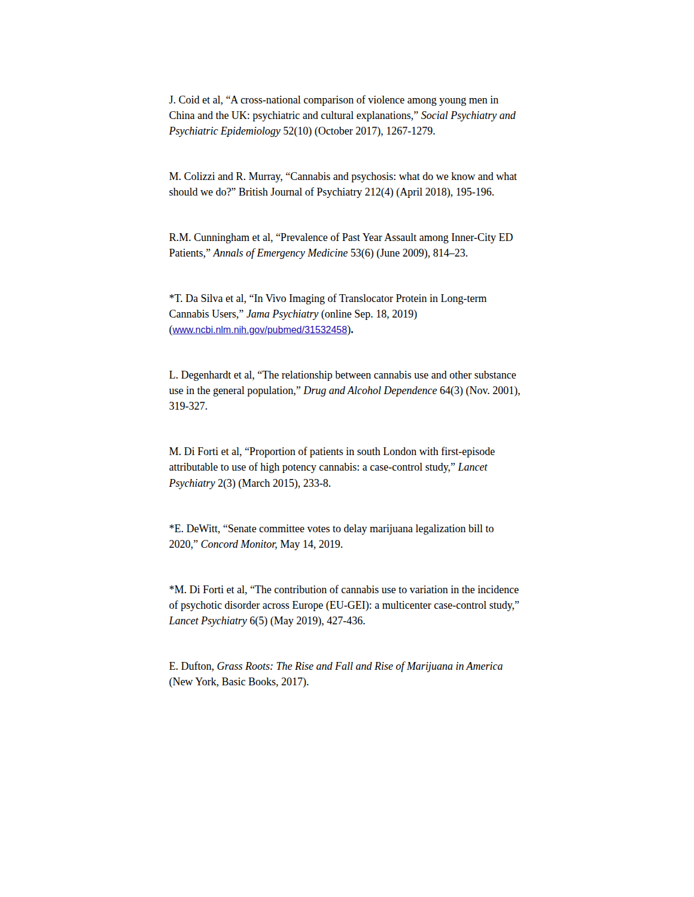J. Coid et al, “A cross-national comparison of violence among young men in China and the UK: psychiatric and cultural explanations,” Social Psychiatry and Psychiatric Epidemiology 52(10) (October 2017), 1267-1279.
M. Colizzi and R. Murray, “Cannabis and psychosis: what do we know and what should we do?” British Journal of Psychiatry 212(4) (April 2018), 195-196.
R.M. Cunningham et al, “Prevalence of Past Year Assault among Inner-City ED Patients,” Annals of Emergency Medicine 53(6) (June 2009), 814–23.
*T. Da Silva et al, “In Vivo Imaging of Translocator Protein in Long-term Cannabis Users,” Jama Psychiatry (online Sep. 18, 2019) (www.ncbi.nlm.nih.gov/pubmed/31532458).
L. Degenhardt et al, “The relationship between cannabis use and other substance use in the general population,” Drug and Alcohol Dependence 64(3) (Nov. 2001), 319-327.
M. Di Forti et al, “Proportion of patients in south London with first-episode attributable to use of high potency cannabis: a case-control study,” Lancet Psychiatry 2(3) (March 2015), 233-8.
*E. DeWitt, “Senate committee votes to delay marijuana legalization bill to 2020,” Concord Monitor, May 14, 2019.
*M. Di Forti et al, “The contribution of cannabis use to variation in the incidence of psychotic disorder across Europe (EU-GEI): a multicenter case-control study,” Lancet Psychiatry 6(5) (May 2019), 427-436.
E. Dufton, Grass Roots: The Rise and Fall and Rise of Marijuana in America (New York, Basic Books, 2017).